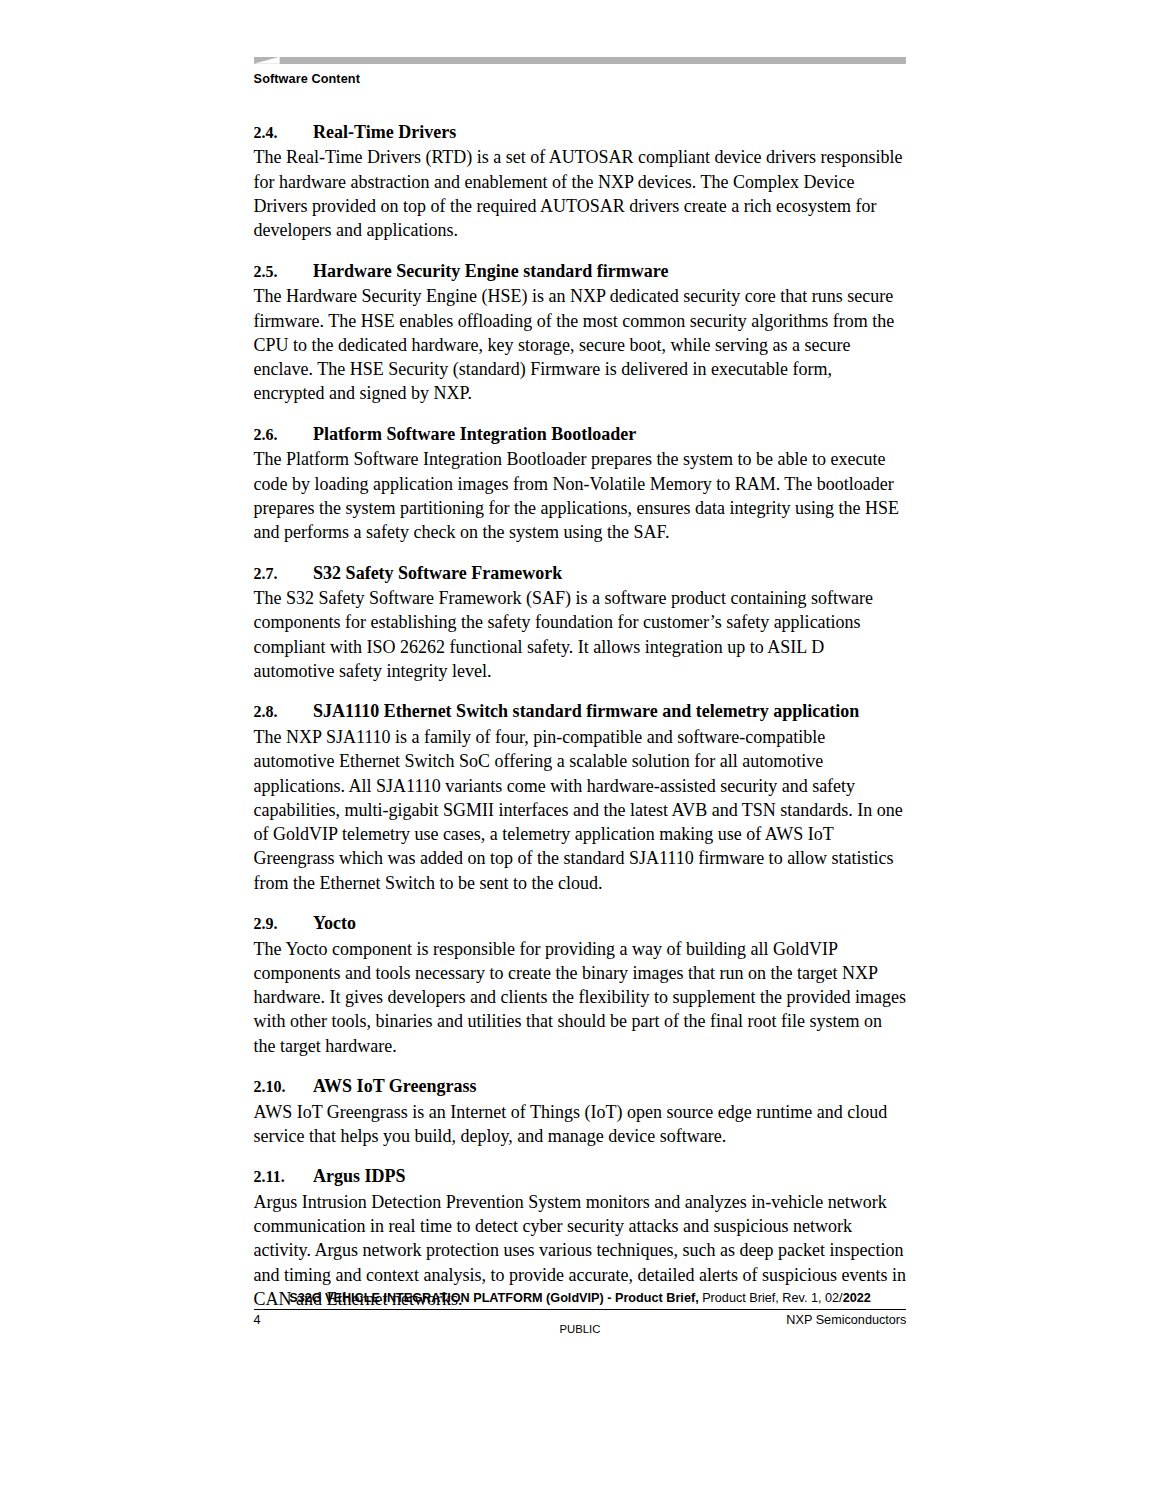Software Content
2.4. Real-Time Drivers
The Real-Time Drivers (RTD) is a set of AUTOSAR compliant device drivers responsible for hardware abstraction and enablement of the NXP devices. The Complex Device Drivers provided on top of the required AUTOSAR drivers create a rich ecosystem for developers and applications.
2.5. Hardware Security Engine standard firmware
The Hardware Security Engine (HSE) is an NXP dedicated security core that runs secure firmware. The HSE enables offloading of the most common security algorithms from the CPU to the dedicated hardware, key storage, secure boot, while serving as a secure enclave. The HSE Security (standard) Firmware is delivered in executable form, encrypted and signed by NXP.
2.6. Platform Software Integration Bootloader
The Platform Software Integration Bootloader prepares the system to be able to execute code by loading application images from Non-Volatile Memory to RAM. The bootloader prepares the system partitioning for the applications, ensures data integrity using the HSE and performs a safety check on the system using the SAF.
2.7. S32 Safety Software Framework
The S32 Safety Software Framework (SAF) is a software product containing software components for establishing the safety foundation for customer’s safety applications compliant with ISO 26262 functional safety. It allows integration up to ASIL D automotive safety integrity level.
2.8. SJA1110 Ethernet Switch standard firmware and telemetry application
The NXP SJA1110 is a family of four, pin-compatible and software-compatible automotive Ethernet Switch SoC offering a scalable solution for all automotive applications. All SJA1110 variants come with hardware-assisted security and safety capabilities, multi-gigabit SGMII interfaces and the latest AVB and TSN standards. In one of GoldVIP telemetry use cases, a telemetry application making use of AWS IoT Greengrass which was added on top of the standard SJA1110 firmware to allow statistics from the Ethernet Switch to be sent to the cloud.
2.9. Yocto
The Yocto component is responsible for providing a way of building all GoldVIP components and tools necessary to create the binary images that run on the target NXP hardware. It gives developers and clients the flexibility to supplement the provided images with other tools, binaries and utilities that should be part of the final root file system on the target hardware.
2.10. AWS IoT Greengrass
AWS IoT Greengrass is an Internet of Things (IoT) open source edge runtime and cloud service that helps you build, deploy, and manage device software.
2.11. Argus IDPS
Argus Intrusion Detection Prevention System monitors and analyzes in-vehicle network communication in real time to detect cyber security attacks and suspicious network activity. Argus network protection uses various techniques, such as deep packet inspection and timing and context analysis, to provide accurate, detailed alerts of suspicious events in CAN and Ethernet networks.
S32G VEHICLE INTEGRATION PLATFORM (GoldVIP) - Product Brief, Product Brief, Rev. 1, 02/2022
4
PUBLIC
NXP Semiconductors